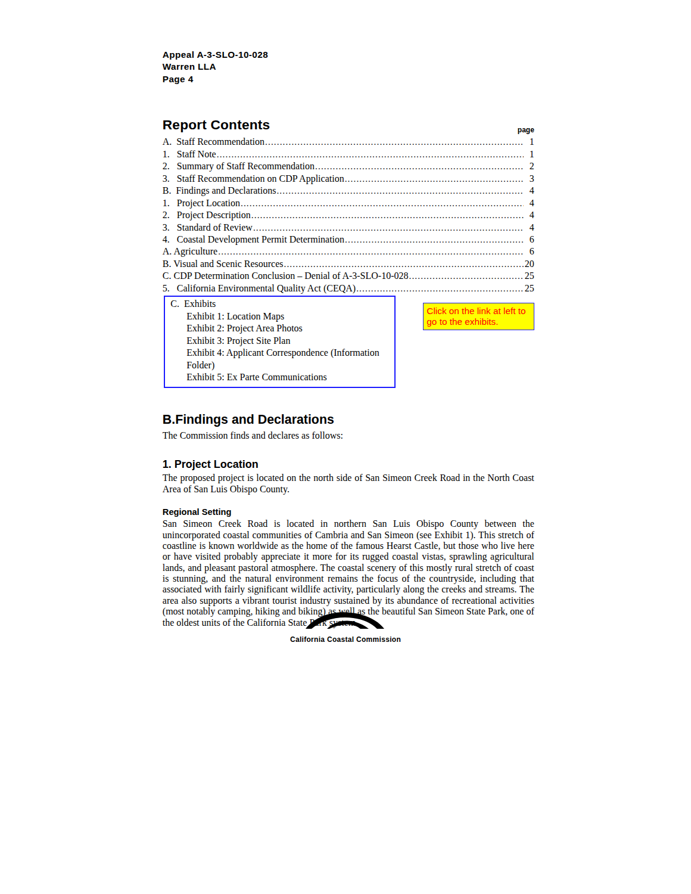Appeal A-3-SLO-10-028
Warren LLA
Page 4
Report Contents
page
A. Staff Recommendation ................................................................................................................................. 1
1. Staff Note ................................................................................................................................. 1
2. Summary of Staff Recommendation ................................................................................................................................. 2
3. Staff Recommendation on CDP Application ................................................................................................................................. 3
B. Findings and Declarations ................................................................................................................................. 4
1. Project Location ................................................................................................................................. 4
2. Project Description ................................................................................................................................. 4
3. Standard of Review ................................................................................................................................. 4
4. Coastal Development Permit Determination ................................................................................................................................. 6
A. Agriculture ................................................................................................................................. 6
B. Visual and Scenic Resources ................................................................................................................................. 20
C. CDP Determination Conclusion – Denial of A-3-SLO-10-028 ................................................................................................................................. 25
5. California Environmental Quality Act (CEQA) ................................................................................................................................. 25
C. Exhibits
Exhibit 1: Location Maps
Exhibit 2: Project Area Photos
Exhibit 3: Project Site Plan
Exhibit 4: Applicant Correspondence (Information Folder)
Exhibit 5: Ex Parte Communications
Click on the link at left to go to the exhibits.
B.Findings and Declarations
The Commission finds and declares as follows:
1. Project Location
The proposed project is located on the north side of San Simeon Creek Road in the North Coast Area of San Luis Obispo County.
Regional Setting
San Simeon Creek Road is located in northern San Luis Obispo County between the unincorporated coastal communities of Cambria and San Simeon (see Exhibit 1). This stretch of coastline is known worldwide as the home of the famous Hearst Castle, but those who live here or have visited probably appreciate it more for its rugged coastal vistas, sprawling agricultural lands, and pleasant pastoral atmosphere. The coastal scenery of this mostly rural stretch of coast is stunning, and the natural environment remains the focus of the countryside, including that associated with fairly significant wildlife activity, particularly along the creeks and streams. The area also supports a vibrant tourist industry sustained by its abundance of recreational activities (most notably camping, hiking and biking) as well as the beautiful San Simeon State Park, one of the oldest units of the California State Park system.
California Coastal Commission